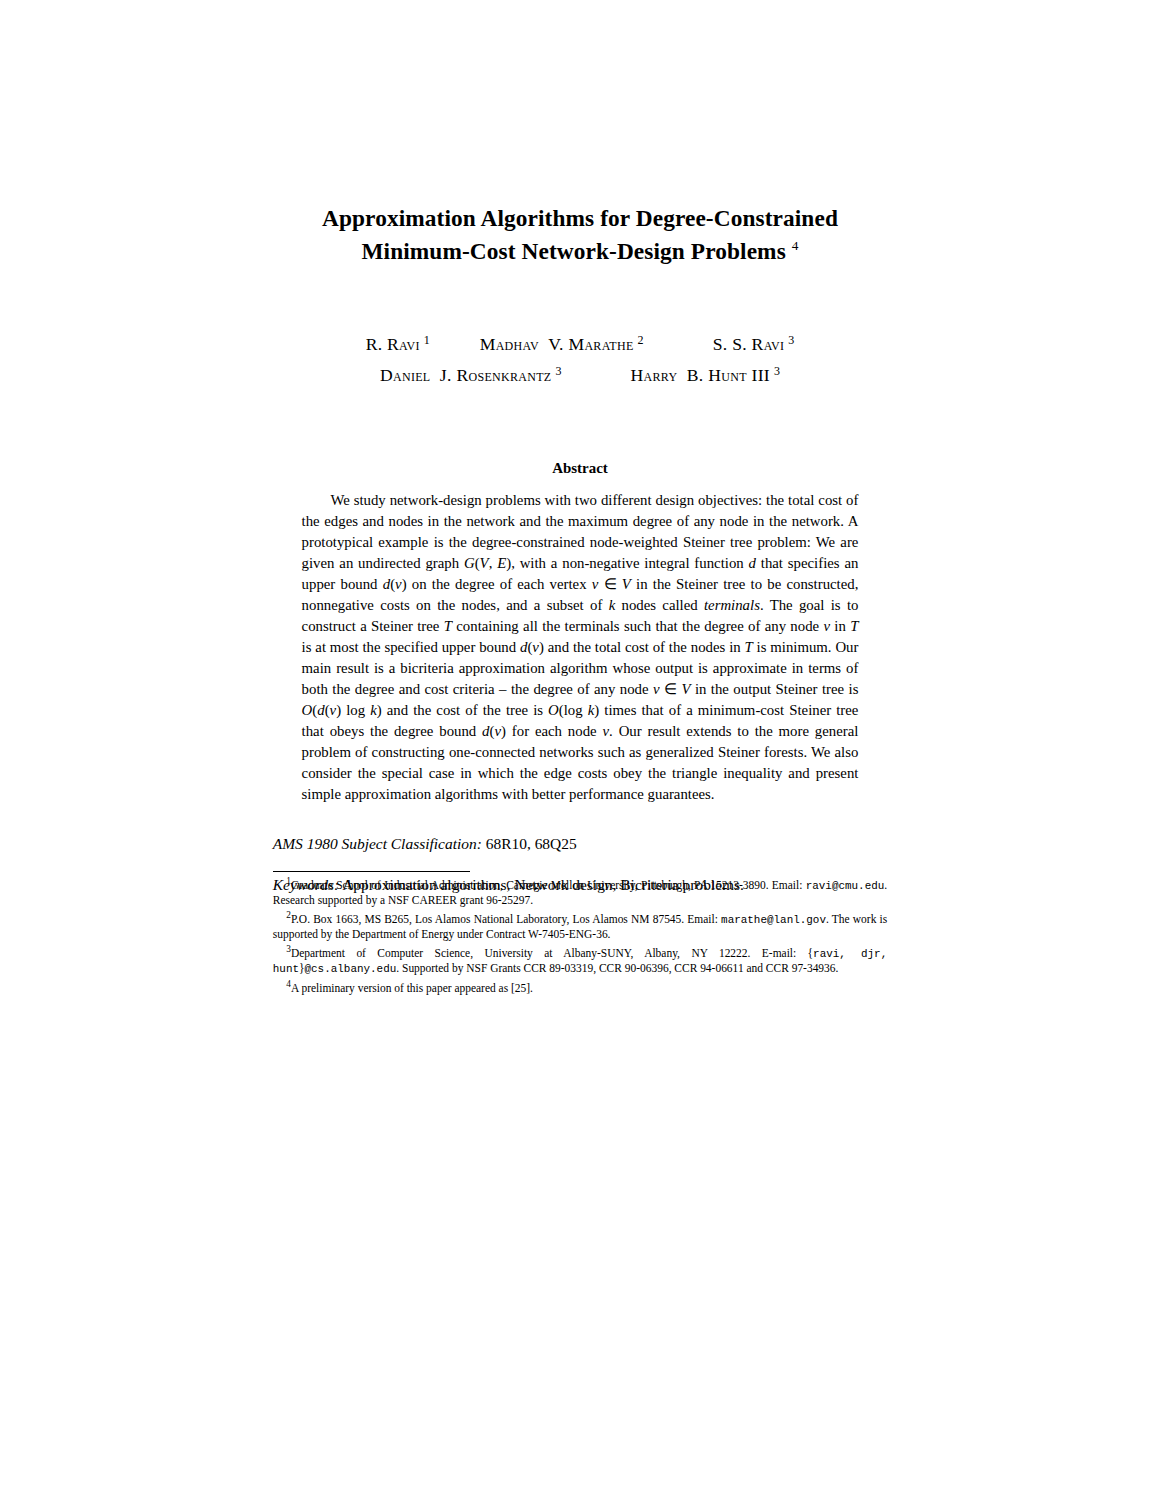Approximation Algorithms for Degree-Constrained
Minimum-Cost Network-Design Problems 4
R. Ravi 1 Madhav V. Marathe 2 S. S. Ravi 3 Daniel J. Rosenkrantz 3 Harry B. Hunt III 3
Abstract
We study network-design problems with two different design objectives: the total cost of the edges and nodes in the network and the maximum degree of any node in the network. A prototypical example is the degree-constrained node-weighted Steiner tree problem: We are given an undirected graph G(V, E), with a non-negative integral function d that specifies an upper bound d(v) on the degree of each vertex v ∈ V in the Steiner tree to be constructed, nonnegative costs on the nodes, and a subset of k nodes called terminals. The goal is to construct a Steiner tree T containing all the terminals such that the degree of any node v in T is at most the specified upper bound d(v) and the total cost of the nodes in T is minimum. Our main result is a bicriteria approximation algorithm whose output is approximate in terms of both the degree and cost criteria – the degree of any node v ∈ V in the output Steiner tree is O(d(v) log k) and the cost of the tree is O(log k) times that of a minimum-cost Steiner tree that obeys the degree bound d(v) for each node v. Our result extends to the more general problem of constructing one-connected networks such as generalized Steiner forests. We also consider the special case in which the edge costs obey the triangle inequality and present simple approximation algorithms with better performance guarantees.
AMS 1980 Subject Classification: 68R10, 68Q25
Keywords: Approximation algorithms, Network design, Bicriteria problems.
1Graduate School of Industrial Administration, Carnegie Mellon University, Pittsburgh, PA 15213-3890. Email: ravi@cmu.edu. Research supported by a NSF CAREER grant 96-25297.
2P.O. Box 1663, MS B265, Los Alamos National Laboratory, Los Alamos NM 87545. Email: marathe@lanl.gov. The work is supported by the Department of Energy under Contract W-7405-ENG-36.
3Department of Computer Science, University at Albany-SUNY, Albany, NY 12222. E-mail: {ravi, djr, hunt}@cs.albany.edu. Supported by NSF Grants CCR 89-03319, CCR 90-06396, CCR 94-06611 and CCR 97-34936.
4A preliminary version of this paper appeared as [25].